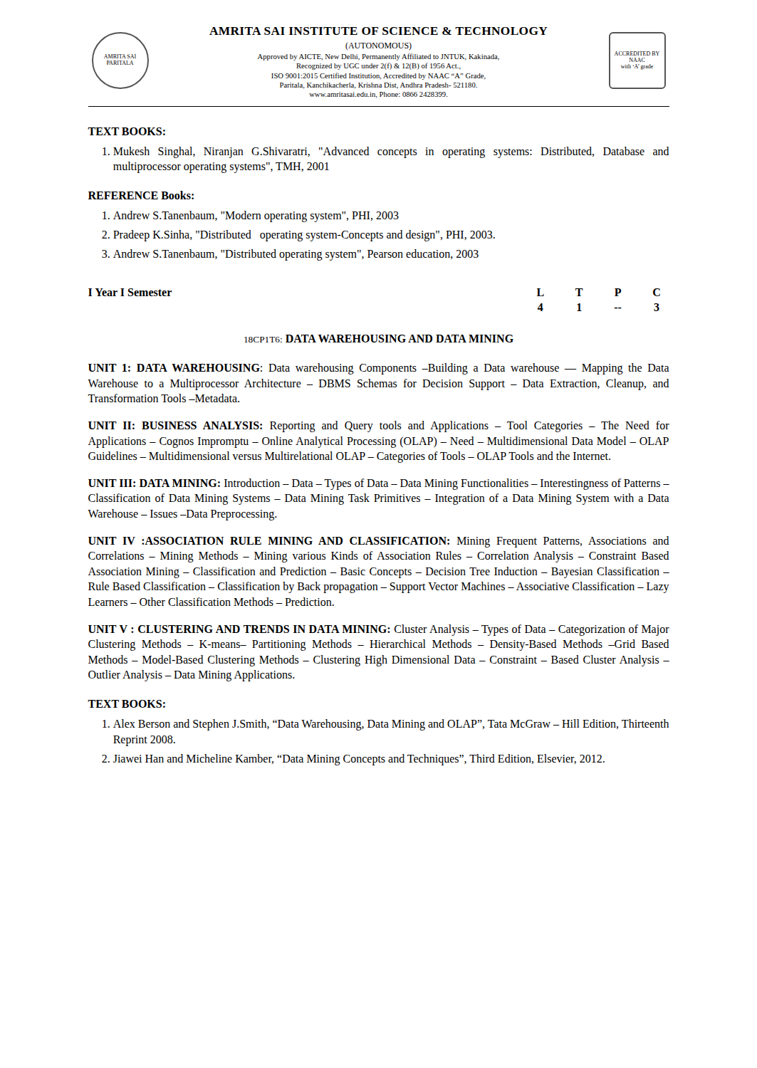AMRITA SAI
PARITALA
AMRITA SAI INSTITUTE OF SCIENCE & TECHNOLOGY
(AUTONOMOUS)
Approved by AICTE, New Delhi, Permanently Affiliated to JNTUK, Kakinada,
Recognized by UGC under 2(f) & 12(B) of 1956 Act.,
ISO 9001:2015 Certified Institution, Accredited by NAAC “A” Grade,
Paritala, Kanchikacherla, Krishna Dist, Andhra Pradesh- 521180.
www.amritasai.edu.in, Phone: 0866 2428399.
ACCREDITED BY
NAAC
with ‘A’ grade
TEXT BOOKS:
Mukesh Singhal, Niranjan G.Shivaratri, "Advanced concepts in operating systems: Distributed, Database and multiprocessor operating systems", TMH, 2001
REFERENCE Books:
Andrew S.Tanenbaum, "Modern operating system", PHI, 2003
Pradeep K.Sinha, "Distributed operating system-Concepts and design", PHI, 2003.
Andrew S.Tanenbaum, "Distributed operating system", Pearson education, 2003
I Year I Semester LTPC 41--3
18CP1T6: DATA WAREHOUSING AND DATA MINING
UNIT 1: DATA WAREHOUSING: Data warehousing Components –Building a Data warehouse –– Mapping the Data Warehouse to a Multiprocessor Architecture – DBMS Schemas for Decision Support – Data Extraction, Cleanup, and Transformation Tools –Metadata.
UNIT II: BUSINESS ANALYSIS: Reporting and Query tools and Applications – Tool Categories – The Need for Applications – Cognos Impromptu – Online Analytical Processing (OLAP) – Need – Multidimensional Data Model – OLAP Guidelines – Multidimensional versus Multirelational OLAP – Categories of Tools – OLAP Tools and the Internet.
UNIT III: DATA MINING: Introduction – Data – Types of Data – Data Mining Functionalities – Interestingness of Patterns – Classification of Data Mining Systems – Data Mining Task Primitives – Integration of a Data Mining System with a Data Warehouse – Issues –Data Preprocessing.
UNIT IV :ASSOCIATION RULE MINING AND CLASSIFICATION: Mining Frequent Patterns, Associations and Correlations – Mining Methods – Mining various Kinds of Association Rules – Correlation Analysis – Constraint Based Association Mining – Classification and Prediction – Basic Concepts – Decision Tree Induction – Bayesian Classification – Rule Based Classification – Classification by Back propagation – Support Vector Machines – Associative Classification – Lazy Learners – Other Classification Methods – Prediction.
UNIT V : CLUSTERING AND TRENDS IN DATA MINING: Cluster Analysis – Types of Data – Categorization of Major Clustering Methods – K-means– Partitioning Methods – Hierarchical Methods – Density-Based Methods –Grid Based Methods – Model-Based Clustering Methods – Clustering High Dimensional Data – Constraint – Based Cluster Analysis – Outlier Analysis – Data Mining Applications.
TEXT BOOKS:
Alex Berson and Stephen J.Smith, “Data Warehousing, Data Mining and OLAP”, Tata McGraw – Hill Edition, Thirteenth Reprint 2008.
Jiawei Han and Micheline Kamber, “Data Mining Concepts and Techniques”, Third Edition, Elsevier, 2012.